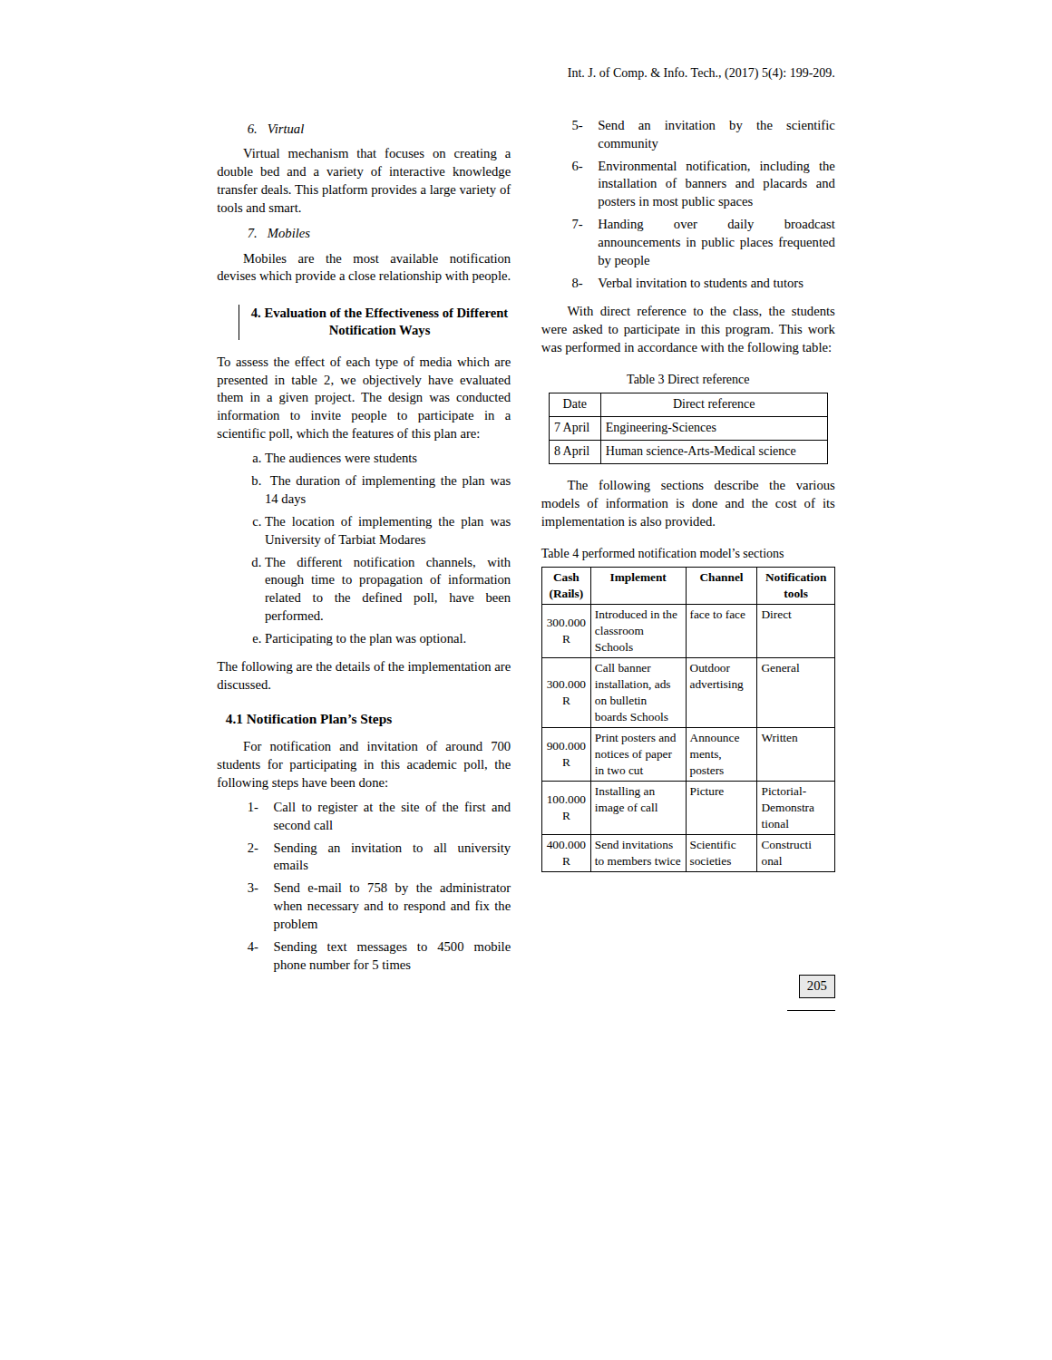Int. J. of Comp. & Info. Tech., (2017) 5(4): 199-209.
6. Virtual
Virtual mechanism that focuses on creating a double bed and a variety of interactive knowledge transfer deals. This platform provides a large variety of tools and smart.
7. Mobiles
Mobiles are the most available notification devises which provide a close relationship with people.
4. Evaluation of the Effectiveness of Different Notification Ways
To assess the effect of each type of media which are presented in table 2, we objectively have evaluated them in a given project. The design was conducted information to invite people to participate in a scientific poll, which the features of this plan are:
The audiences were students
The duration of implementing the plan was 14 days
The location of implementing the plan was University of Tarbiat Modares
The different notification channels, with enough time to propagation of information related to the defined poll, have been performed.
Participating to the plan was optional.
The following are the details of the implementation are discussed.
4.1 Notification Plan’s Steps
For notification and invitation of around 700 students for participating in this academic poll, the following steps have been done:
Call to register at the site of the first and second call
Sending an invitation to all university emails
Send e-mail to 758 by the administrator when necessary and to respond and fix the problem
Sending text messages to 4500 mobile phone number for 5 times
Send an invitation by the scientific community
Environmental notification, including the installation of banners and placards and posters in most public spaces
Handing over daily broadcast announcements in public places frequented by people
Verbal invitation to students and tutors
With direct reference to the class, the students were asked to participate in this program. This work was performed in accordance with the following table:
Table 3 Direct reference
| Date | Direct reference |
| --- | --- |
| 7 April | Engineering-Sciences |
| 8 April | Human science-Arts-Medical science |
The following sections describe the various models of information is done and the cost of its implementation is also provided.
Table 4 performed notification model’s sections
| Cash (Rails) | Implement | Channel | Notification tools |
| --- | --- | --- | --- |
| 300.000 R | Introduced in the classroom Schools | face to face | Direct |
| 300.000 R | Call banner installation, ads on bulletin boards Schools | Outdoor advertising | General |
| 900.000 R | Print posters and notices of paper in two cut | Announce ments, posters | Written |
| 100.000 R | Installing an image of call | Picture | Pictorial-Demonstra tional |
| 400.000 R | Send invitations to members twice | Scientific societies | Constructi onal |
205